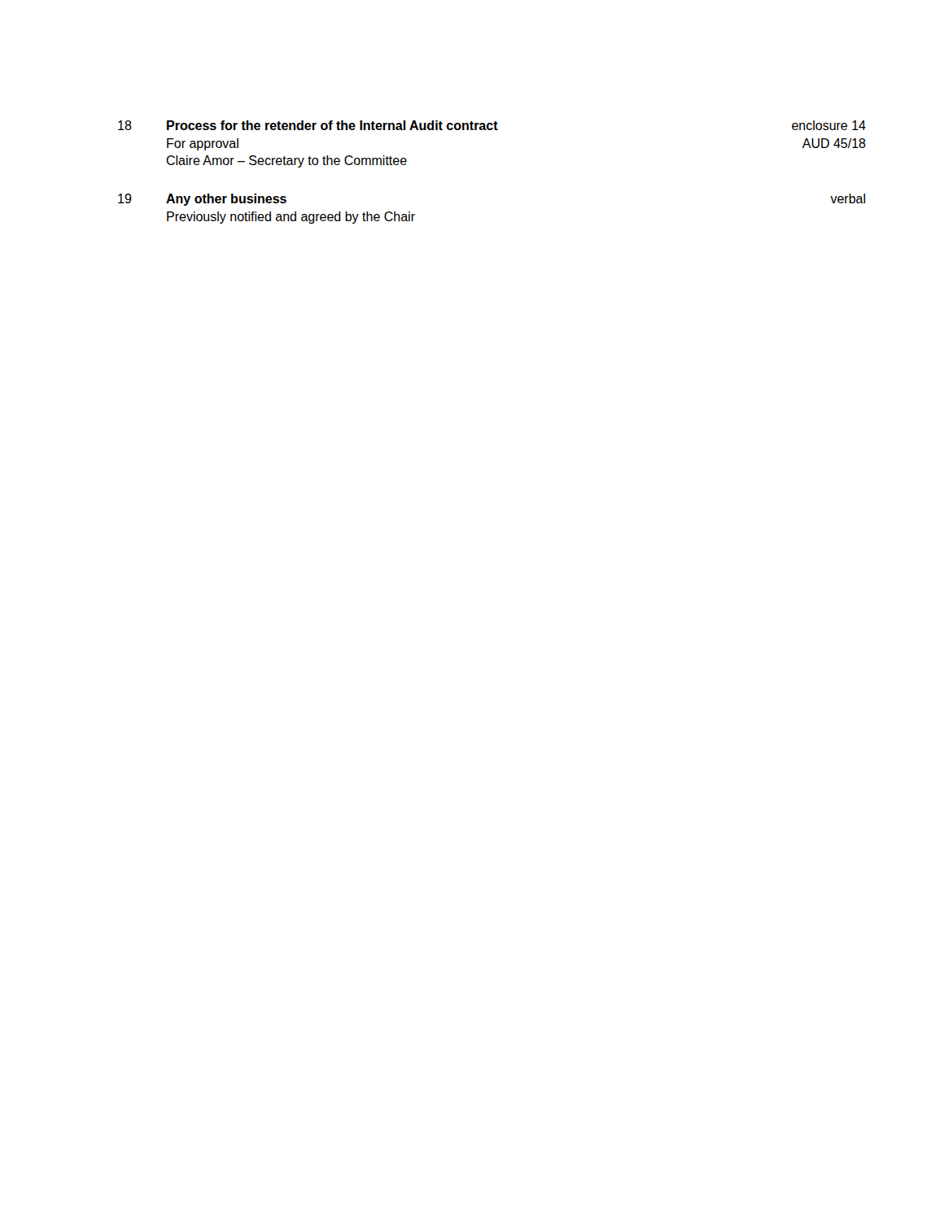18
Process for the retender of the Internal Audit contract For approval Claire Amor – Secretary to the Committee
enclosure 14 AUD 45/18
19
Any other business Previously notified and agreed by the Chair
verbal